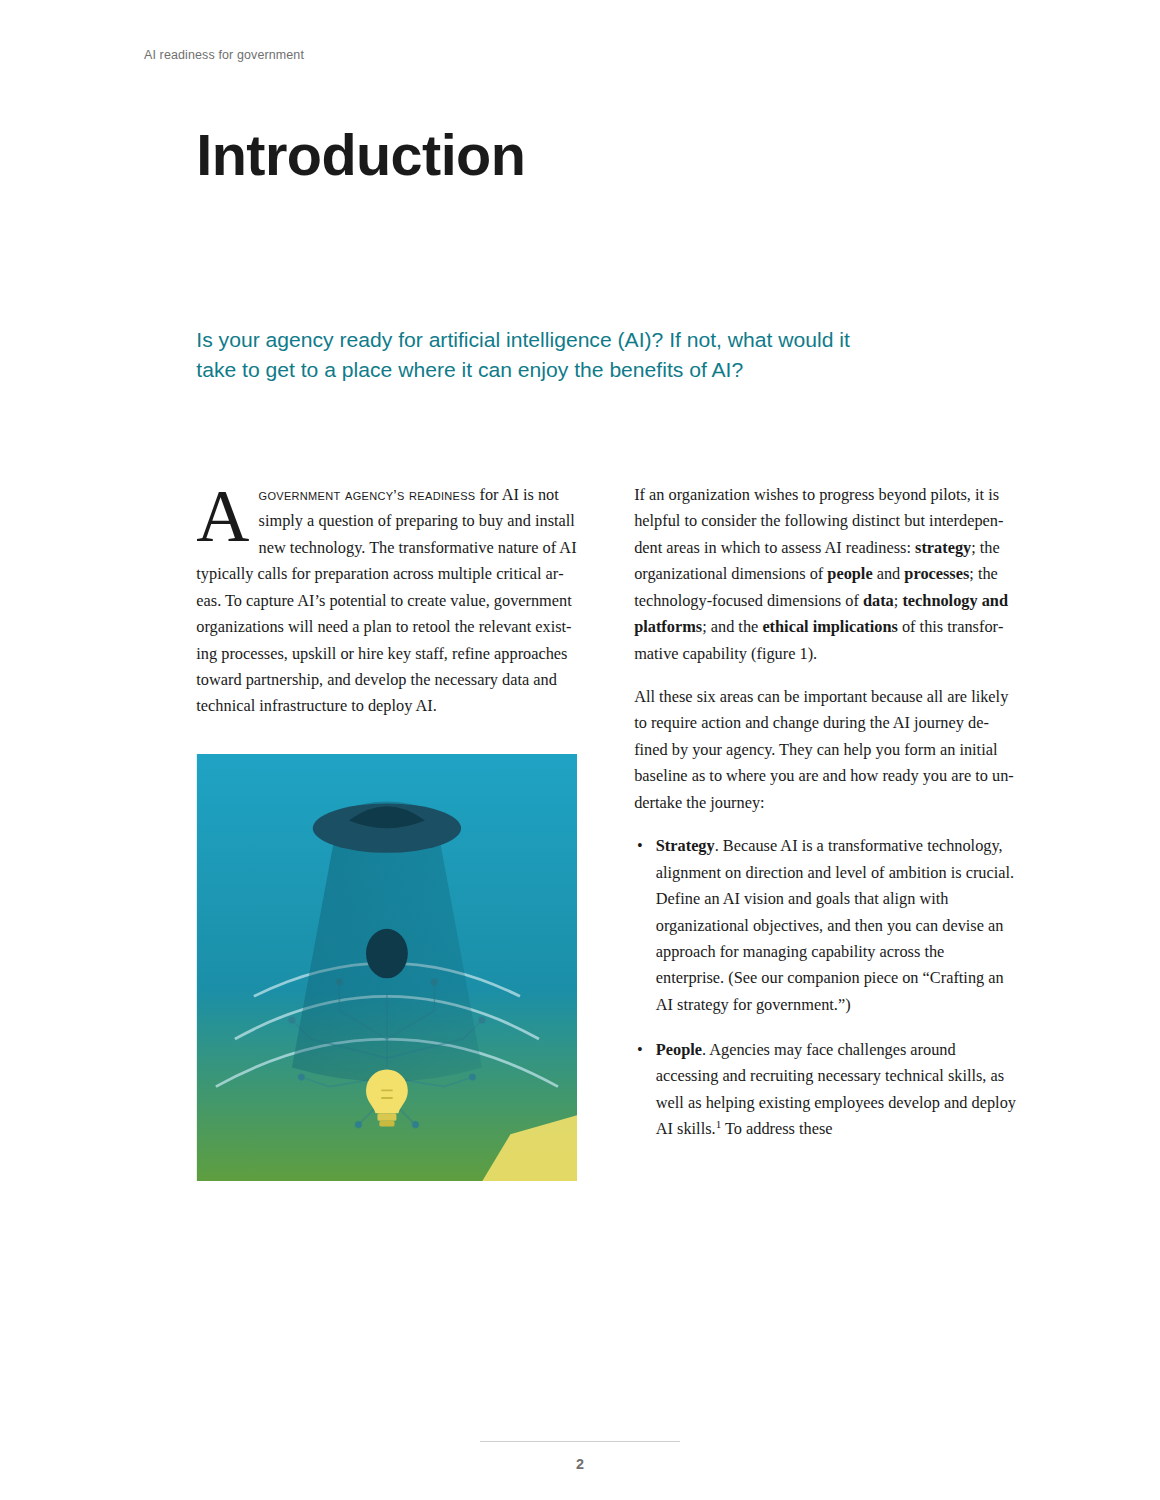AI readiness for government
Introduction
Is your agency ready for artificial intelligence (AI)? If not, what would it take to get to a place where it can enjoy the benefits of AI?
A government agency’s readiness for AI is not simply a question of preparing to buy and install new technology. The transformative nature of AI typically calls for preparation across multiple critical areas. To capture AI’s potential to create value, government organizations will need a plan to retool the relevant existing processes, upskill or hire key staff, refine approaches toward partnership, and develop the necessary data and technical infrastructure to deploy AI.
If an organization wishes to progress beyond pilots, it is helpful to consider the following distinct but interdependent areas in which to assess AI readiness: strategy; the organizational dimensions of people and processes; the technology-focused dimensions of data; technology and platforms; and the ethical implications of this transformative capability (figure 1).
All these six areas can be important because all are likely to require action and change during the AI journey defined by your agency. They can help you form an initial baseline as to where you are and how ready you are to undertake the journey:
Strategy. Because AI is a transformative technology, alignment on direction and level of ambition is crucial. Define an AI vision and goals that align with organizational objectives, and then you can devise an approach for managing capability across the enterprise. (See our companion piece on “Crafting an AI strategy for government.”)
People. Agencies may face challenges around accessing and recruiting necessary technical skills, as well as helping existing employees develop and deploy AI skills.1 To address these
2